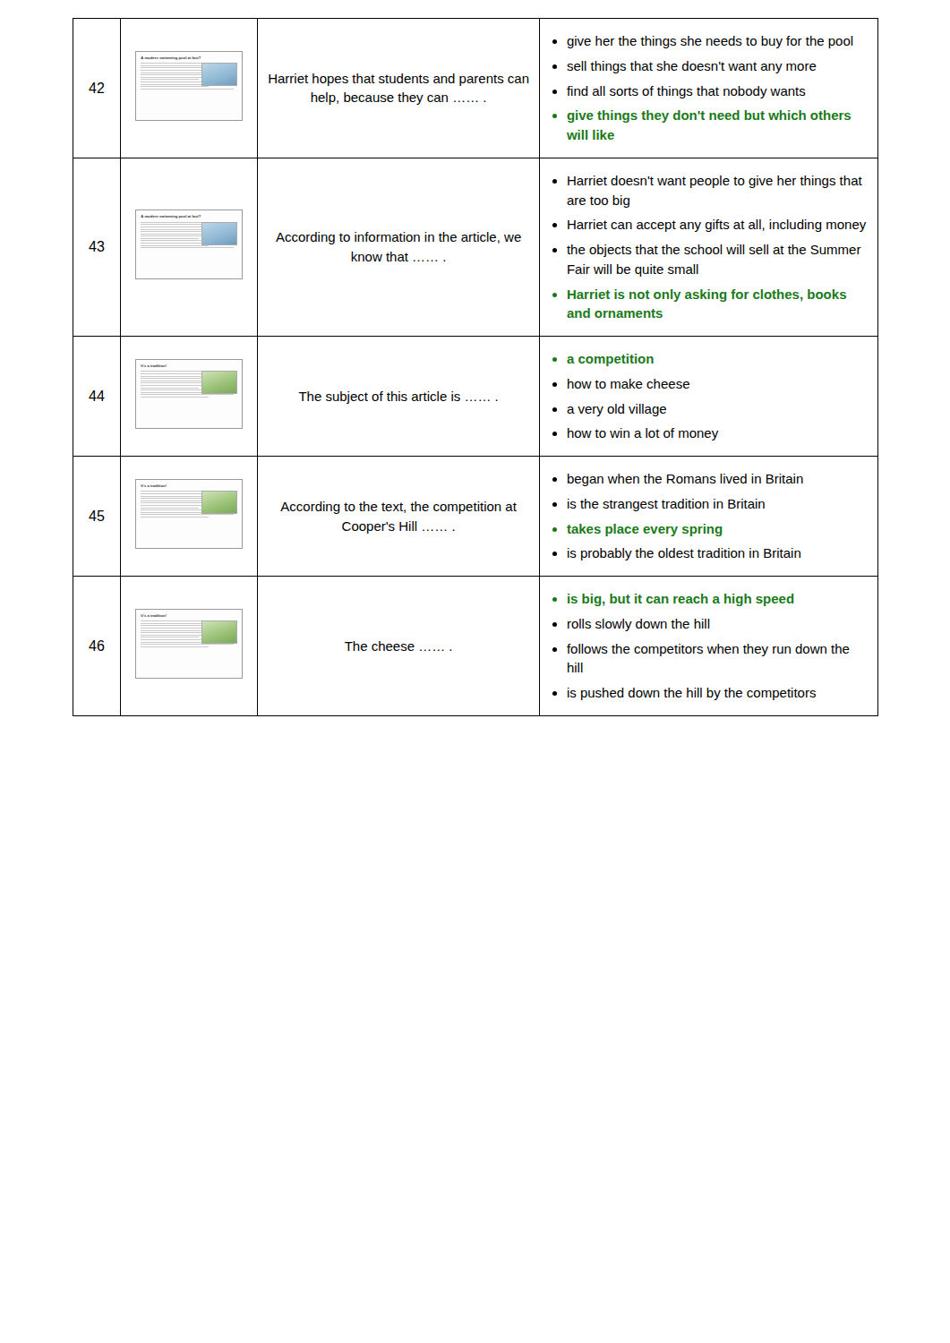| 42 | A modern swimming pool at last? | Harriet hopes that students and parents can help, because they can …… . | give her the things she needs to buy for the pool sell things that she doesn't want any more find all sorts of things that nobody wants give things they don't need but which others will like |
| 43 | A modern swimming pool at last? | According to information in the article, we know that …… . | Harriet doesn't want people to give her things that are too big Harriet can accept any gifts at all, including money the objects that the school will sell at the Summer Fair will be quite small Harriet is not only asking for clothes, books and ornaments |
| 44 | It's a tradition! | The subject of this article is …… . | a competition how to make cheese a very old village how to win a lot of money |
| 45 | It's a tradition! | According to the text, the competition at Cooper's Hill …… . | began when the Romans lived in Britain is the strangest tradition in Britain takes place every spring is probably the oldest tradition in Britain |
| 46 | It's a tradition! | The cheese …… . | is big, but it can reach a high speed rolls slowly down the hill follows the competitors when they run down the hill is pushed down the hill by the competitors |